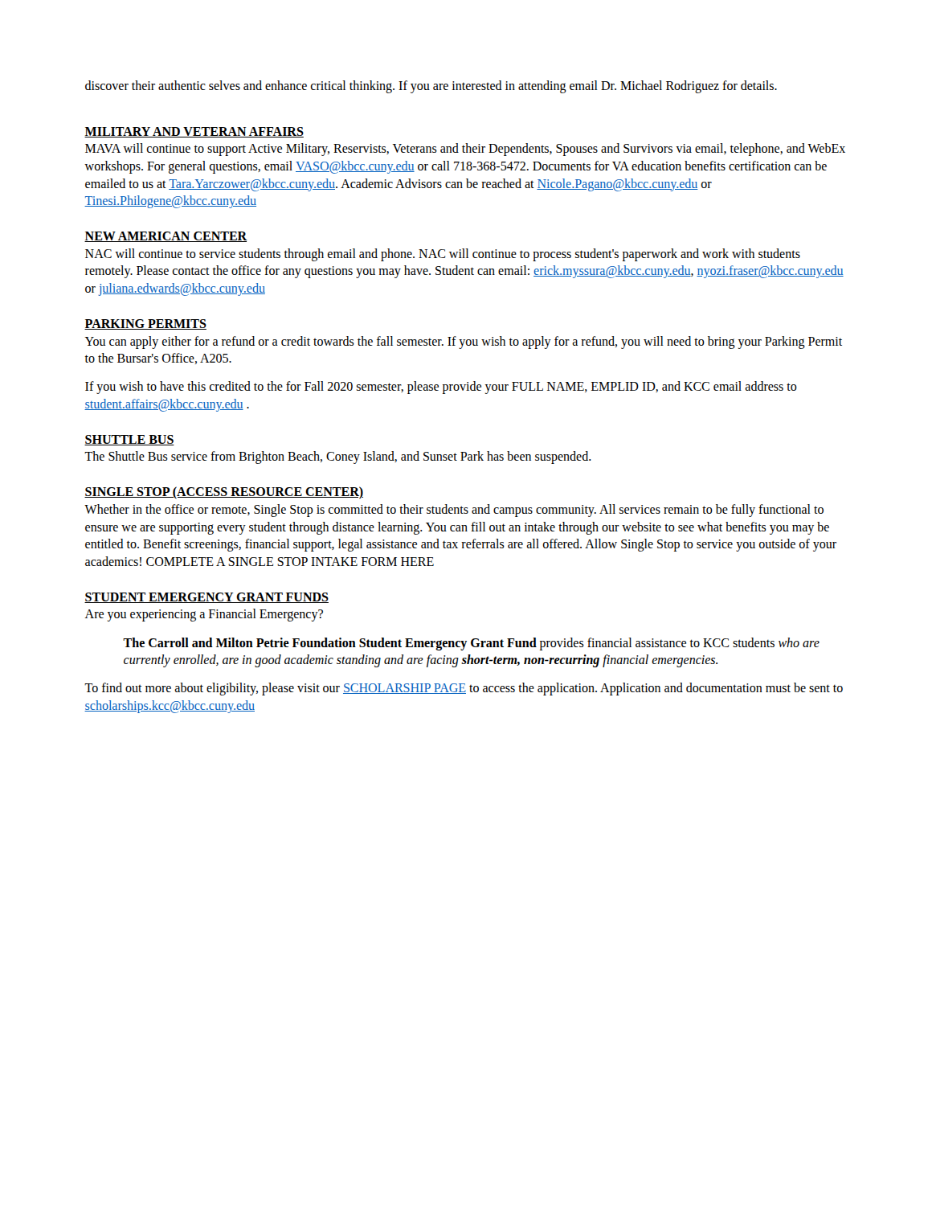discover their authentic selves and enhance critical thinking. If you are interested in attending email Dr. Michael Rodriguez for details.
Military and Veteran Affairs
MAVA will continue to support Active Military, Reservists, Veterans and their Dependents, Spouses and Survivors via email, telephone, and WebEx workshops. For general questions, email VASO@kbcc.cuny.edu or call 718-368-5472. Documents for VA education benefits certification can be emailed to us at Tara.Yarczower@kbcc.cuny.edu. Academic Advisors can be reached at Nicole.Pagano@kbcc.cuny.edu or Tinesi.Philogene@kbcc.cuny.edu
New American Center
NAC will continue to service students through email and phone. NAC will continue to process student's paperwork and work with students remotely. Please contact the office for any questions you may have. Student can email: erick.myssura@kbcc.cuny.edu, nyozi.fraser@kbcc.cuny.edu or juliana.edwards@kbcc.cuny.edu
Parking Permits
You can apply either for a refund or a credit towards the fall semester. If you wish to apply for a refund, you will need to bring your Parking Permit to the Bursar's Office, A205.
If you wish to have this credited to the for Fall 2020 semester, please provide your FULL NAME, EMPLID ID, and KCC email address to student.affairs@kbcc.cuny.edu .
Shuttle Bus
The Shuttle Bus service from Brighton Beach, Coney Island, and Sunset Park has been suspended.
Single Stop (Access Resource Center)
Whether in the office or remote, Single Stop is committed to their students and campus community. All services remain to be fully functional to ensure we are supporting every student through distance learning. You can fill out an intake through our website to see what benefits you may be entitled to. Benefit screenings, financial support, legal assistance and tax referrals are all offered. Allow Single Stop to service you outside of your academics! COMPLETE A SINGLE STOP INTAKE FORM HERE
Student Emergency Grant Funds
Are you experiencing a Financial Emergency?
The Carroll and Milton Petrie Foundation Student Emergency Grant Fund provides financial assistance to KCC students who are currently enrolled, are in good academic standing and are facing short-term, non-recurring financial emergencies.
To find out more about eligibility, please visit our SCHOLARSHIP PAGE to access the application. Application and documentation must be sent to scholarships.kcc@kbcc.cuny.edu